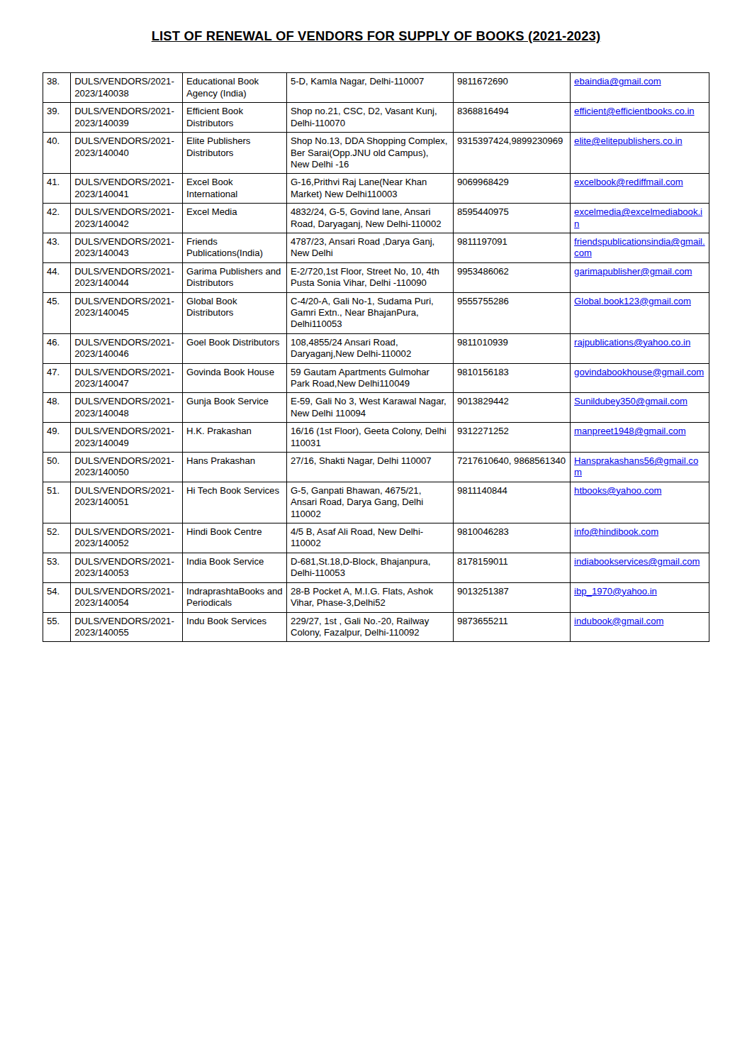LIST OF RENEWAL OF VENDORS FOR SUPPLY OF BOOKS (2021-2023)
| 38. | DULS/VENDORS/2021-2023/140038 | Educational Book Agency (India) | 5-D, Kamla Nagar, Delhi-110007 | 9811672690 | ebaindia@gmail.com |
| 39. | DULS/VENDORS/2021-2023/140039 | Efficient Book Distributors | Shop no.21, CSC, D2, Vasant Kunj, Delhi-110070 | 8368816494 | efficient@efficientbooks.co.in |
| 40. | DULS/VENDORS/2021-2023/140040 | Elite Publishers Distributors | Shop No.13, DDA Shopping Complex, Ber Sarai(Opp.JNU old Campus), New Delhi -16 | 9315397424,9899230969 | elite@elitepublishers.co.in |
| 41. | DULS/VENDORS/2021-2023/140041 | Excel Book International | G-16,Prithvi Raj Lane(Near Khan Market) New Delhi110003 | 9069968429 | excelbook@rediffmail.com |
| 42. | DULS/VENDORS/2021-2023/140042 | Excel Media | 4832/24, G-5, Govind lane, Ansari Road, Daryaganj, New Delhi-110002 | 8595440975 | excelmedia@excelmediabook.in |
| 43. | DULS/VENDORS/2021-2023/140043 | Friends Publications(India) | 4787/23, Ansari Road ,Darya Ganj, New Delhi | 9811197091 | friendspublicationsindia@gmail.com |
| 44. | DULS/VENDORS/2021-2023/140044 | Garima Publishers and Distributors | E-2/720,1st Floor, Street No, 10, 4th Pusta Sonia Vihar, Delhi -110090 | 9953486062 | garimapublisher@gmail.com |
| 45. | DULS/VENDORS/2021-2023/140045 | Global Book Distributors | C-4/20-A, Gali No-1, Sudama Puri, Gamri Extn., Near BhajanPura, Delhi110053 | 9555755286 | Global.book123@gmail.com |
| 46. | DULS/VENDORS/2021-2023/140046 | Goel Book Distributors | 108,4855/24 Ansari Road, Daryaganj,New Delhi-110002 | 9811010939 | rajpublications@yahoo.co.in |
| 47. | DULS/VENDORS/2021-2023/140047 | Govinda Book House | 59 Gautam Apartments Gulmohar Park Road,New Delhi110049 | 9810156183 | govindabookhouse@gmail.com |
| 48. | DULS/VENDORS/2021-2023/140048 | Gunja Book Service | E-59, Gali No 3, West Karawal Nagar, New Delhi 110094 | 9013829442 | Sunildubey350@gmail.com |
| 49. | DULS/VENDORS/2021-2023/140049 | H.K. Prakashan | 16/16 (1st Floor), Geeta Colony, Delhi 110031 | 9312271252 | manpreet1948@gmail.com |
| 50. | DULS/VENDORS/2021-2023/140050 | Hans Prakashan | 27/16, Shakti Nagar, Delhi 110007 | 7217610640, 9868561340 | Hansprakashans56@gmail.com |
| 51. | DULS/VENDORS/2021-2023/140051 | Hi Tech Book Services | G-5, Ganpati Bhawan, 4675/21, Ansari Road, Darya Gang, Delhi 110002 | 9811140844 | htbooks@yahoo.com |
| 52. | DULS/VENDORS/2021-2023/140052 | Hindi Book Centre | 4/5 B, Asaf Ali Road, New Delhi-110002 | 9810046283 | info@hindibook.com |
| 53. | DULS/VENDORS/2021-2023/140053 | India Book Service | D-681,St.18,D-Block, Bhajanpura, Delhi-110053 | 8178159011 | indiabookservices@gmail.com |
| 54. | DULS/VENDORS/2021-2023/140054 | IndraprashtaBooks and Periodicals | 28-B Pocket A, M.I.G. Flats, Ashok Vihar, Phase-3,Delhi52 | 9013251387 | ibp_1970@yahoo.in |
| 55. | DULS/VENDORS/2021-2023/140055 | Indu Book Services | 229/27, 1st , Gali No.-20, Railway Colony, Fazalpur, Delhi-110092 | 9873655211 | indubook@gmail.com |